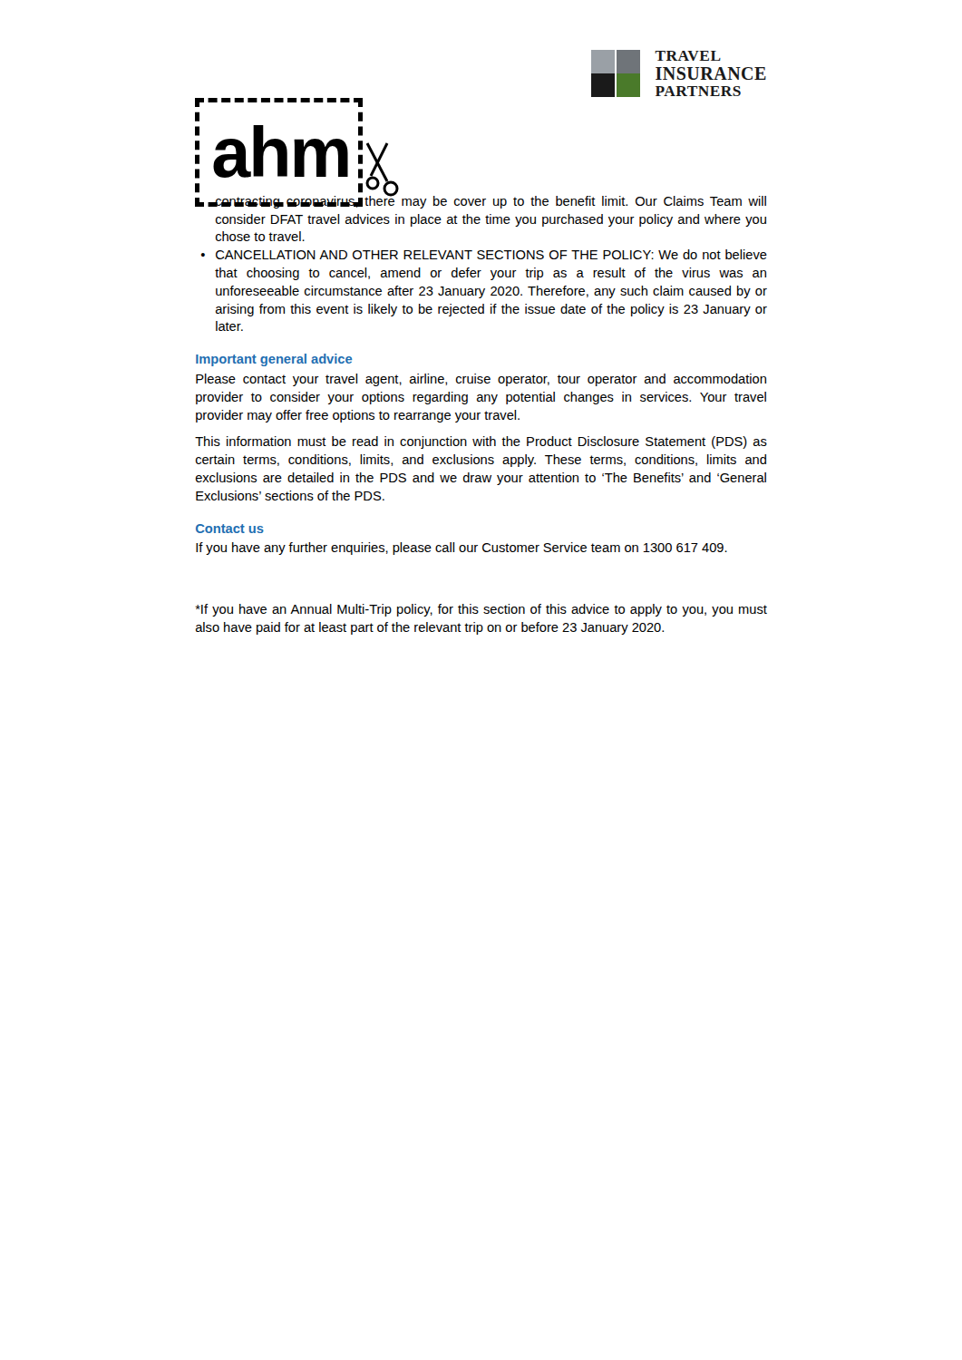TRAVEL
INSURANCE
PARTNERS
ahm
contracting coronavirus, there may be cover up to the benefit limit. Our Claims Team will consider DFAT travel advices in place at the time you purchased your policy and where you chose to travel.
CANCELLATION AND OTHER RELEVANT SECTIONS OF THE POLICY: We do not believe that choosing to cancel, amend or defer your trip as a result of the virus was an unforeseeable circumstance after 23 January 2020. Therefore, any such claim caused by or arising from this event is likely to be rejected if the issue date of the policy is 23 January or later.
Important general advice
Please contact your travel agent, airline, cruise operator, tour operator and accommodation provider to consider your options regarding any potential changes in services. Your travel provider may offer free options to rearrange your travel.
This information must be read in conjunction with the Product Disclosure Statement (PDS) as certain terms, conditions, limits, and exclusions apply. These terms, conditions, limits and exclusions are detailed in the PDS and we draw your attention to ‘The Benefits’ and ‘General Exclusions’ sections of the PDS.
Contact us
If you have any further enquiries, please call our Customer Service team on 1300 617 409.
*If you have an Annual Multi-Trip policy, for this section of this advice to apply to you, you must also have paid for at least part of the relevant trip on or before 23 January 2020.